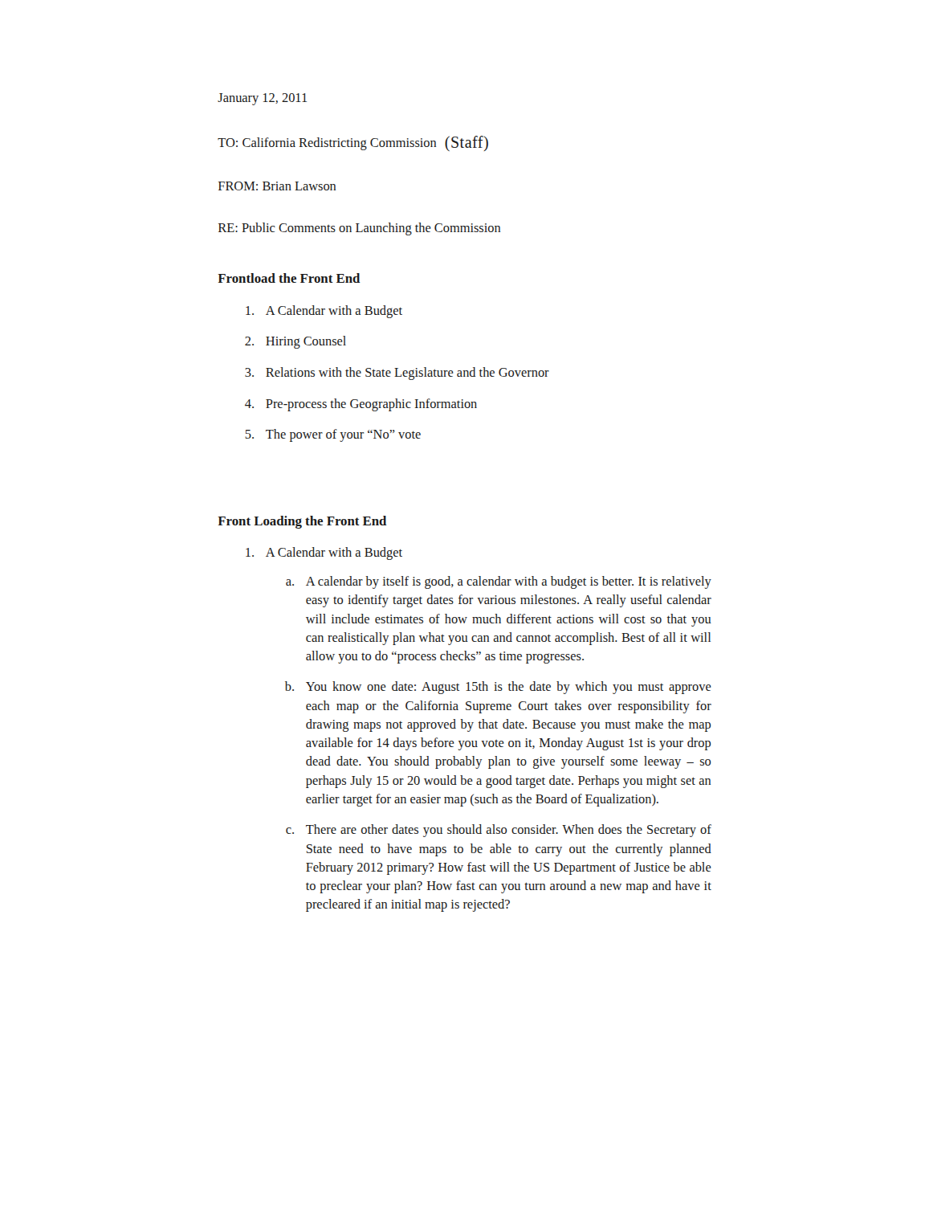January 12, 2011
TO: California Redistricting Commission (Staff)
FROM: Brian Lawson
RE: Public Comments on Launching the Commission
Frontload the Front End
A Calendar with a Budget
Hiring Counsel
Relations with the State Legislature and the Governor
Pre-process the Geographic Information
The power of your “No” vote
Front Loading the Front End
A Calendar with a Budget
A calendar by itself is good, a calendar with a budget is better. It is relatively easy to identify target dates for various milestones. A really useful calendar will include estimates of how much different actions will cost so that you can realistically plan what you can and cannot accomplish. Best of all it will allow you to do “process checks” as time progresses.
You know one date: August 15th is the date by which you must approve each map or the California Supreme Court takes over responsibility for drawing maps not approved by that date. Because you must make the map available for 14 days before you vote on it, Monday August 1st is your drop dead date. You should probably plan to give yourself some leeway – so perhaps July 15 or 20 would be a good target date. Perhaps you might set an earlier target for an easier map (such as the Board of Equalization).
There are other dates you should also consider. When does the Secretary of State need to have maps to be able to carry out the currently planned February 2012 primary? How fast will the US Department of Justice be able to preclear your plan? How fast can you turn around a new map and have it precleared if an initial map is rejected?